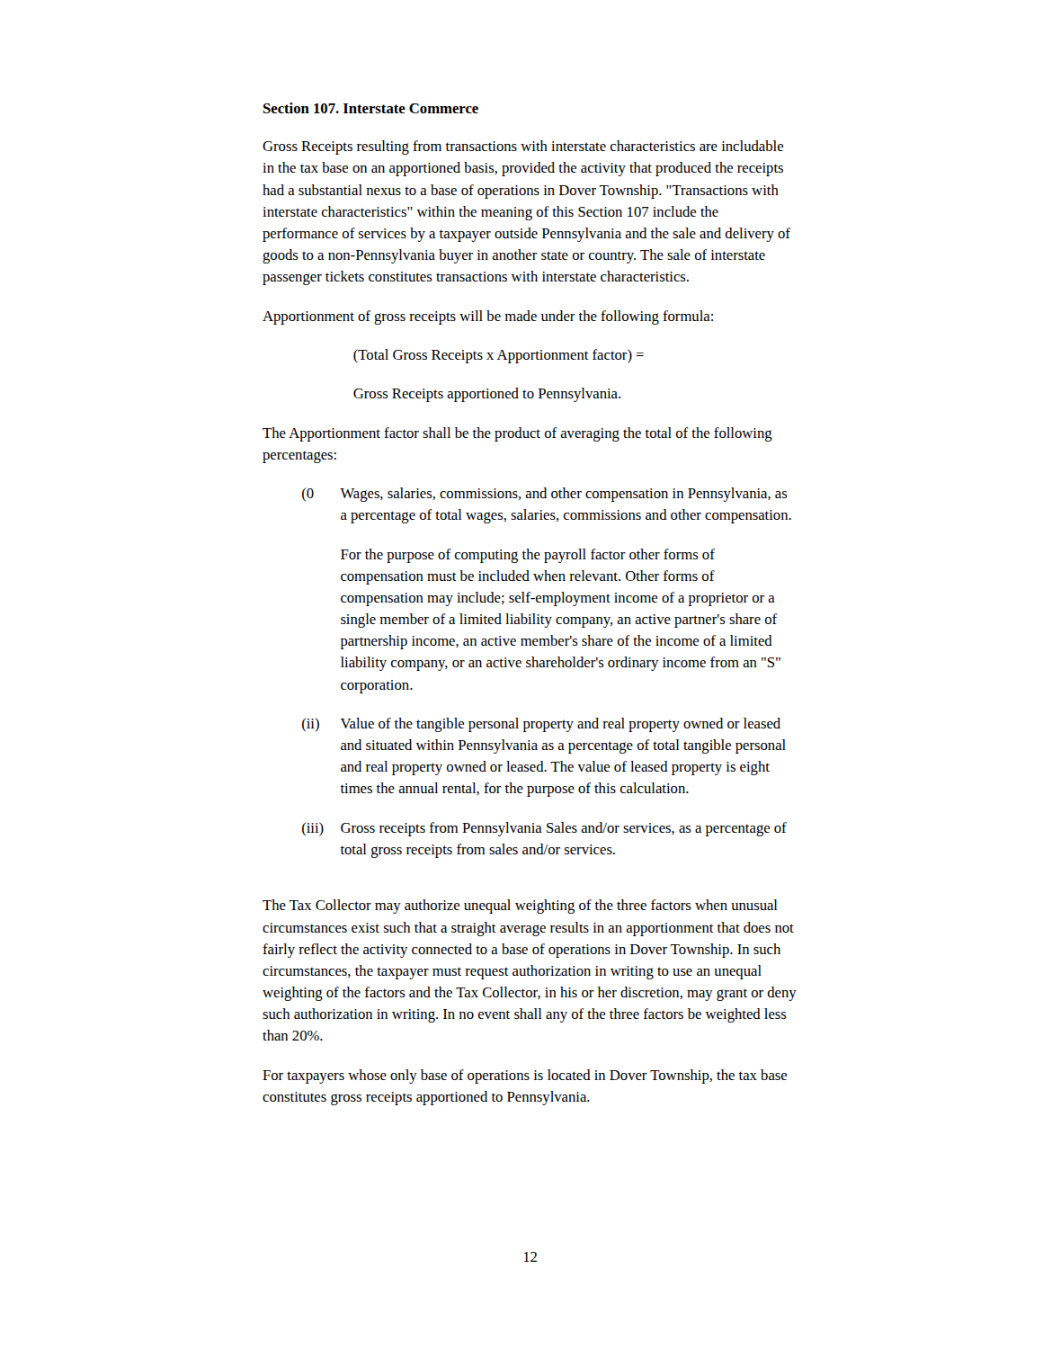Section 107. Interstate Commerce
Gross Receipts resulting from transactions with interstate characteristics are includable in the tax base on an apportioned basis, provided the activity that produced the receipts had a substantial nexus to a base of operations in Dover Township. "Transactions with interstate characteristics" within the meaning of this Section 107 include the performance of services by a taxpayer outside Pennsylvania and the sale and delivery of goods to a non-Pennsylvania buyer in another state or country. The sale of interstate passenger tickets constitutes transactions with interstate characteristics.
Apportionment of gross receipts will be made under the following formula:
(Total Gross Receipts x Apportionment factor) =
Gross Receipts apportioned to Pennsylvania.
The Apportionment factor shall be the product of averaging the total of the following percentages:
(0
Wages, salaries, commissions, and other compensation in Pennsylvania, as a percentage of total wages, salaries, commissions and other compensation.
For the purpose of computing the payroll factor other forms of compensation must be included when relevant. Other forms of compensation may include; self-employment income of a proprietor or a single member of a limited liability company, an active partner's share of partnership income, an active member's share of the income of a limited liability company, or an active shareholder's ordinary income from an "S" corporation.
(ii)
Value of the tangible personal property and real property owned or leased and situated within Pennsylvania as a percentage of total tangible personal and real property owned or leased. The value of leased property is eight times the annual rental, for the purpose of this calculation.
(iii)
Gross receipts from Pennsylvania Sales and/or services, as a percentage of total gross receipts from sales and/or services.
The Tax Collector may authorize unequal weighting of the three factors when unusual circumstances exist such that a straight average results in an apportionment that does not fairly reflect the activity connected to a base of operations in Dover Township. In such circumstances, the taxpayer must request authorization in writing to use an unequal weighting of the factors and the Tax Collector, in his or her discretion, may grant or deny such authorization in writing. In no event shall any of the three factors be weighted less than 20%.
For taxpayers whose only base of operations is located in Dover Township, the tax base constitutes gross receipts apportioned to Pennsylvania.
12